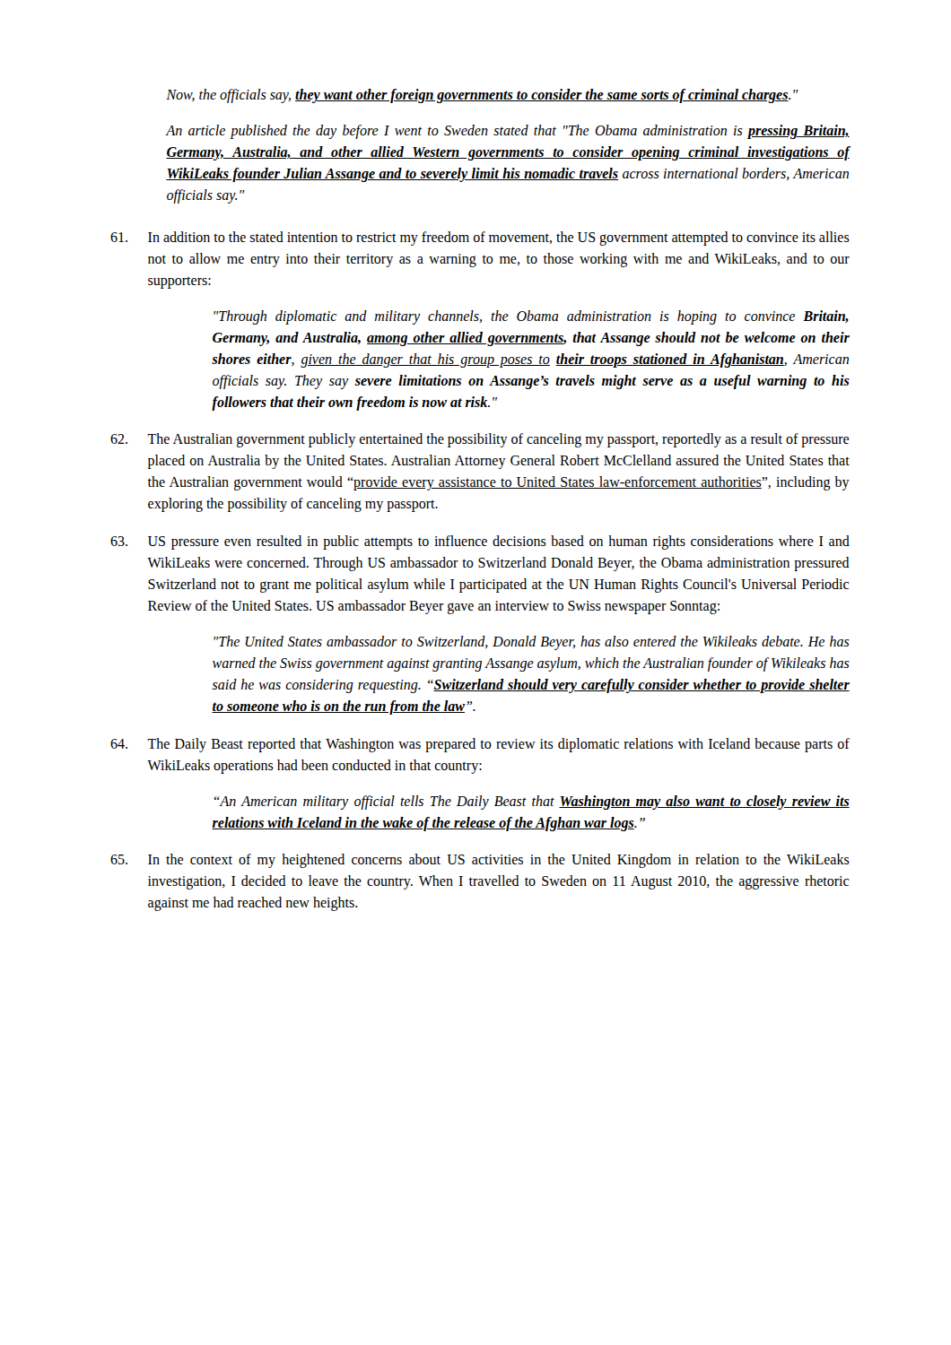Now, the officials say, they want other foreign governments to consider the same sorts of criminal charges."
An article published the day before I went to Sweden stated that "The Obama administration is pressing Britain, Germany, Australia, and other allied Western governments to consider opening criminal investigations of WikiLeaks founder Julian Assange and to severely limit his nomadic travels across international borders, American officials say."
In addition to the stated intention to restrict my freedom of movement, the US government attempted to convince its allies not to allow me entry into their territory as a warning to me, to those working with me and WikiLeaks, and to our supporters:
"Through diplomatic and military channels, the Obama administration is hoping to convince Britain, Germany, and Australia, among other allied governments, that Assange should not be welcome on their shores either, given the danger that his group poses to their troops stationed in Afghanistan, American officials say. They say severe limitations on Assange’s travels might serve as a useful warning to his followers that their own freedom is now at risk."
The Australian government publicly entertained the possibility of canceling my passport, reportedly as a result of pressure placed on Australia by the United States. Australian Attorney General Robert McClelland assured the United States that the Australian government would “provide every assistance to United States law-enforcement authorities”, including by exploring the possibility of canceling my passport.
US pressure even resulted in public attempts to influence decisions based on human rights considerations where I and WikiLeaks were concerned. Through US ambassador to Switzerland Donald Beyer, the Obama administration pressured Switzerland not to grant me political asylum while I participated at the UN Human Rights Council's Universal Periodic Review of the United States. US ambassador Beyer gave an interview to Swiss newspaper Sonntag:
"The United States ambassador to Switzerland, Donald Beyer, has also entered the Wikileaks debate. He has warned the Swiss government against granting Assange asylum, which the Australian founder of Wikileaks has said he was considering requesting. “Switzerland should very carefully consider whether to provide shelter to someone who is on the run from the law”.
The Daily Beast reported that Washington was prepared to review its diplomatic relations with Iceland because parts of WikiLeaks operations had been conducted in that country:
“An American military official tells The Daily Beast that Washington may also want to closely review its relations with Iceland in the wake of the release of the Afghan war logs.”
In the context of my heightened concerns about US activities in the United Kingdom in relation to the WikiLeaks investigation, I decided to leave the country. When I travelled to Sweden on 11 August 2010, the aggressive rhetoric against me had reached new heights.